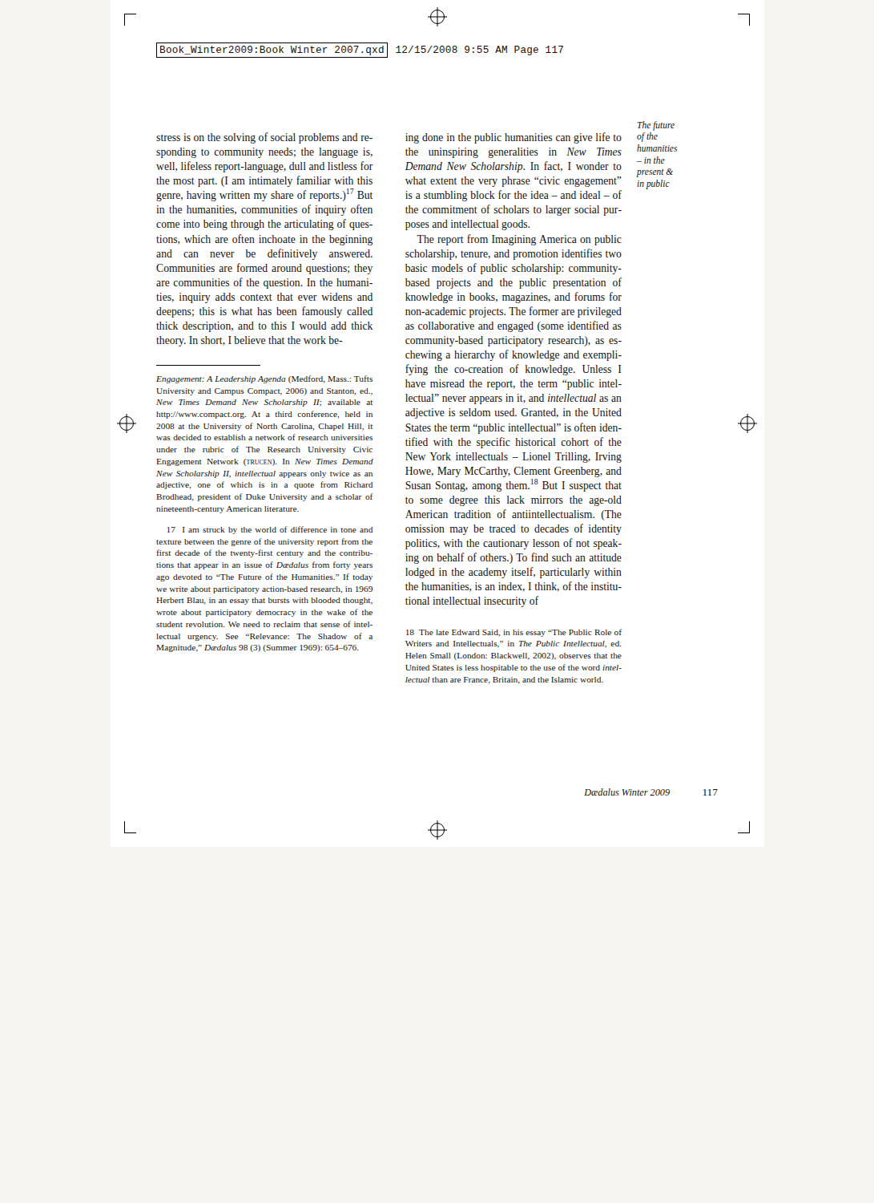Book_Winter2009:Book Winter 2007.qxd 12/15/2008 9:55 AM Page 117
The future
of the
humanities
– in the
present &
in public
stress is on the solving of social problems and responding to community needs; the language is, well, lifeless report-language, dull and listless for the most part. (I am intimately familiar with this genre, having written my share of reports.)17 But in the humanities, communities of inquiry often come into being through the articulating of questions, which are often inchoate in the beginning and can never be definitively answered. Communities are formed around questions; they are communities of the question. In the humanities, inquiry adds context that ever widens and deepens; this is what has been famously called thick description, and to this I would add thick theory. In short, I believe that the work be-
Engagement: A Leadership Agenda (Medford, Mass.: Tufts University and Campus Compact, 2006) and Stanton, ed., New Times Demand New Scholarship II; available at http://www.compact.org. At a third conference, held in 2008 at the University of North Carolina, Chapel Hill, it was decided to establish a network of research universities under the rubric of The Research University Civic Engagement Network (trucen). In New Times Demand New Scholarship II, intellectual appears only twice as an adjective, one of which is in a quote from Richard Brodhead, president of Duke University and a scholar of nineteenth-century American literature.
17 I am struck by the world of difference in tone and texture between the genre of the university report from the first decade of the twenty-first century and the contributions that appear in an issue of Dædalus from forty years ago devoted to “The Future of the Humanities.” If today we write about participatory action-based research, in 1969 Herbert Blau, in an essay that bursts with blooded thought, wrote about participatory democracy in the wake of the student revolution. We need to reclaim that sense of intellectual urgency. See “Relevance: The Shadow of a Magnitude,” Dædalus 98 (3) (Summer 1969): 654–676.
ing done in the public humanities can give life to the uninspiring generalities in New Times Demand New Scholarship. In fact, I wonder to what extent the very phrase “civic engagement” is a stumbling block for the idea – and ideal – of the commitment of scholars to larger social purposes and intellectual goods.
The report from Imagining America on public scholarship, tenure, and promotion identifies two basic models of public scholarship: community-based projects and the public presentation of knowledge in books, magazines, and forums for non-academic projects. The former are privileged as collaborative and engaged (some identified as community-based participatory research), as eschewing a hierarchy of knowledge and exemplifying the co-creation of knowledge. Unless I have misread the report, the term “public intellectual” never appears in it, and intellectual as an adjective is seldom used. Granted, in the United States the term “public intellectual” is often identified with the specific historical cohort of the New York intellectuals – Lionel Trilling, Irving Howe, Mary McCarthy, Clement Greenberg, and Susan Sontag, among them.18 But I suspect that to some degree this lack mirrors the age-old American tradition of antiintellectualism. (The omission may be traced to decades of identity politics, with the cautionary lesson of not speaking on behalf of others.) To find such an attitude lodged in the academy itself, particularly within the humanities, is an index, I think, of the institutional intellectual insecurity of
18 The late Edward Said, in his essay “The Public Role of Writers and Intellectuals,” in The Public Intellectual, ed. Helen Small (London: Blackwell, 2002), observes that the United States is less hospitable to the use of the word intellectual than are France, Britain, and the Islamic world.
Dædalus Winter 2009117